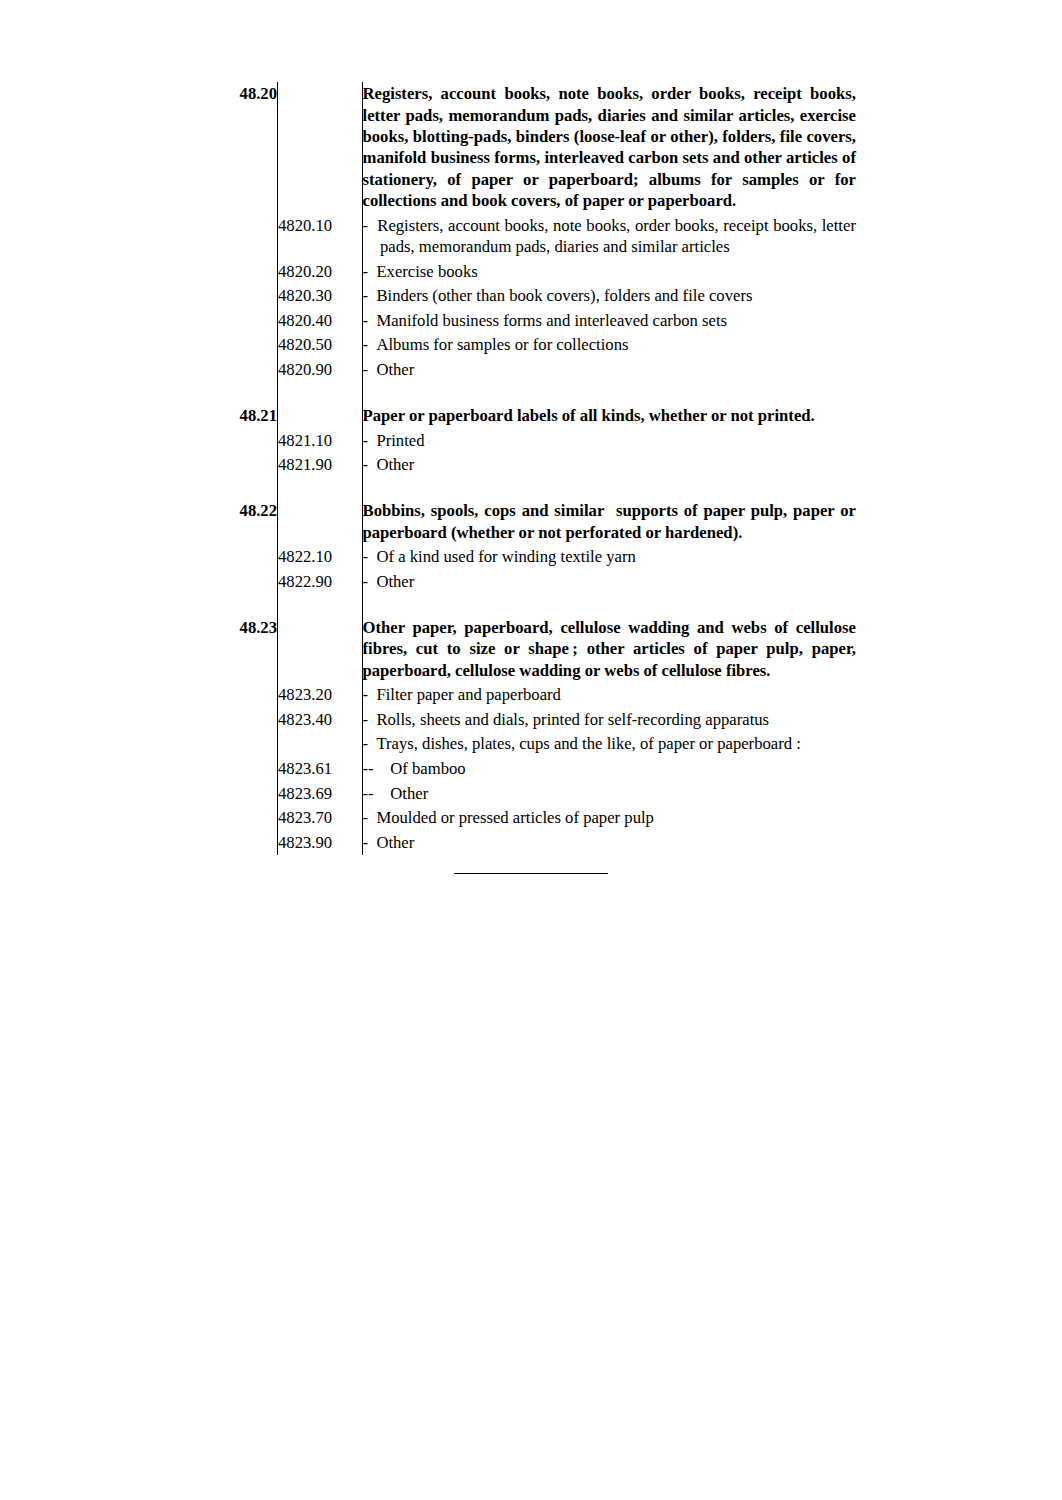| 48.20 | | Registers, account books, note books, order books, receipt books, letter pads, memorandum pads, diaries and similar articles, exercise books, blotting-pads, binders (loose-leaf or other), folders, file covers, manifold business forms, interleaved carbon sets and other articles of stationery, of paper or paperboard; albums for samples or for collections and book covers, of paper or paperboard. |
| | 4820.10 | - Registers, account books, note books, order books, receipt books, letter pads, memorandum pads, diaries and similar articles |
| | 4820.20 | - Exercise books |
| | 4820.30 | - Binders (other than book covers), folders and file covers |
| | 4820.40 | - Manifold business forms and interleaved carbon sets |
| | 4820.50 | - Albums for samples or for collections |
| | 4820.90 | - Other |
| 48.21 | | Paper or paperboard labels of all kinds, whether or not printed. |
| | 4821.10 | - Printed |
| | 4821.90 | - Other |
| 48.22 | | Bobbins, spools, cops and similar supports of paper pulp, paper or paperboard (whether or not perforated or hardened). |
| | 4822.10 | - Of a kind used for winding textile yarn |
| | 4822.90 | - Other |
| 48.23 | | Other paper, paperboard, cellulose wadding and webs of cellulose fibres, cut to size or shape ; other articles of paper pulp, paper, paperboard, cellulose wadding or webs of cellulose fibres. |
| | 4823.20 | - Filter paper and paperboard |
| | 4823.40 | - Rolls, sheets and dials, printed for self-recording apparatus |
| | | - Trays, dishes, plates, cups and the like, of paper or paperboard : |
| | 4823.61 | -- Of bamboo |
| | 4823.69 | -- Other |
| | 4823.70 | - Moulded or pressed articles of paper pulp |
| | 4823.90 | - Other |